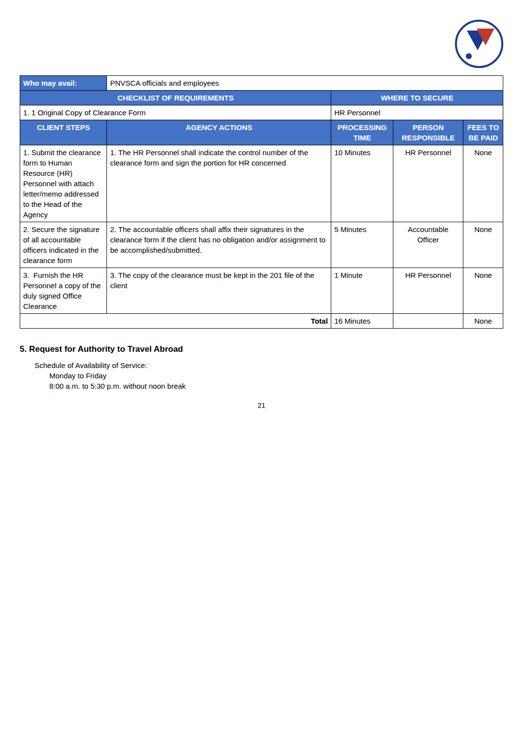| Who may avail: | PNVSCA officials and employees |
| CHECKLIST OF REQUIREMENTS | WHERE TO SECURE |
| 1. 1 Original Copy of Clearance Form | HR Personnel |
| CLIENT STEPS | AGENCY ACTIONS | PROCESSING TIME | PERSON RESPONSIBLE | FEES TO BE PAID |
| 1. Submit the clearance form to Human Resource (HR) Personnel with attach letter/memo addressed to the Head of the Agency | 1. The HR Personnel shall indicate the control number of the clearance form and sign the portion for HR concerned | 10 Minutes | HR Personnel | None |
| 2. Secure the signature of all accountable officers indicated in the clearance form | 2. The accountable officers shall affix their signatures in the clearance form if the client has no obligation and/or assignment to be accomplished/submitted. | 5 Minutes | Accountable Officer | None |
| 3. Furnish the HR Personnel a copy of the duly signed Office Clearance | 3. The copy of the clearance must be kept in the 201 file of the client | 1 Minute | HR Personnel | None |
| Total | 16 Minutes | | None |
5. Request for Authority to Travel Abroad
Schedule of Availability of Service:
Monday to Friday
8:00 a.m. to 5:30 p.m. without noon break
21